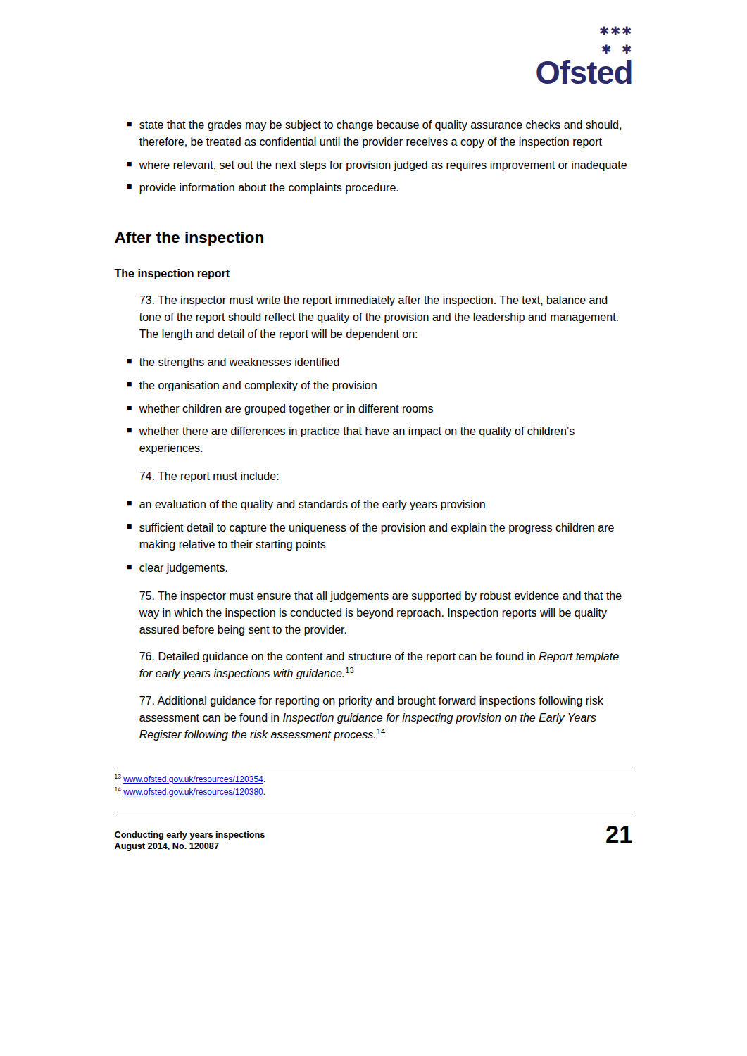✱✱✱
✱ ✱
Ofsted
state that the grades may be subject to change because of quality assurance checks and should, therefore, be treated as confidential until the provider receives a copy of the inspection report
where relevant, set out the next steps for provision judged as requires improvement or inadequate
provide information about the complaints procedure.
After the inspection
The inspection report
73. The inspector must write the report immediately after the inspection. The text, balance and tone of the report should reflect the quality of the provision and the leadership and management. The length and detail of the report will be dependent on:
the strengths and weaknesses identified
the organisation and complexity of the provision
whether children are grouped together or in different rooms
whether there are differences in practice that have an impact on the quality of children’s experiences.
74. The report must include:
an evaluation of the quality and standards of the early years provision
sufficient detail to capture the uniqueness of the provision and explain the progress children are making relative to their starting points
clear judgements.
75. The inspector must ensure that all judgements are supported by robust evidence and that the way in which the inspection is conducted is beyond reproach. Inspection reports will be quality assured before being sent to the provider.
76. Detailed guidance on the content and structure of the report can be found in Report template for early years inspections with guidance.13
77. Additional guidance for reporting on priority and brought forward inspections following risk assessment can be found in Inspection guidance for inspecting provision on the Early Years Register following the risk assessment process.14
13 www.ofsted.gov.uk/resources/120354.
14 www.ofsted.gov.uk/resources/120380.
Conducting early years inspections
August 2014, No. 120087
21